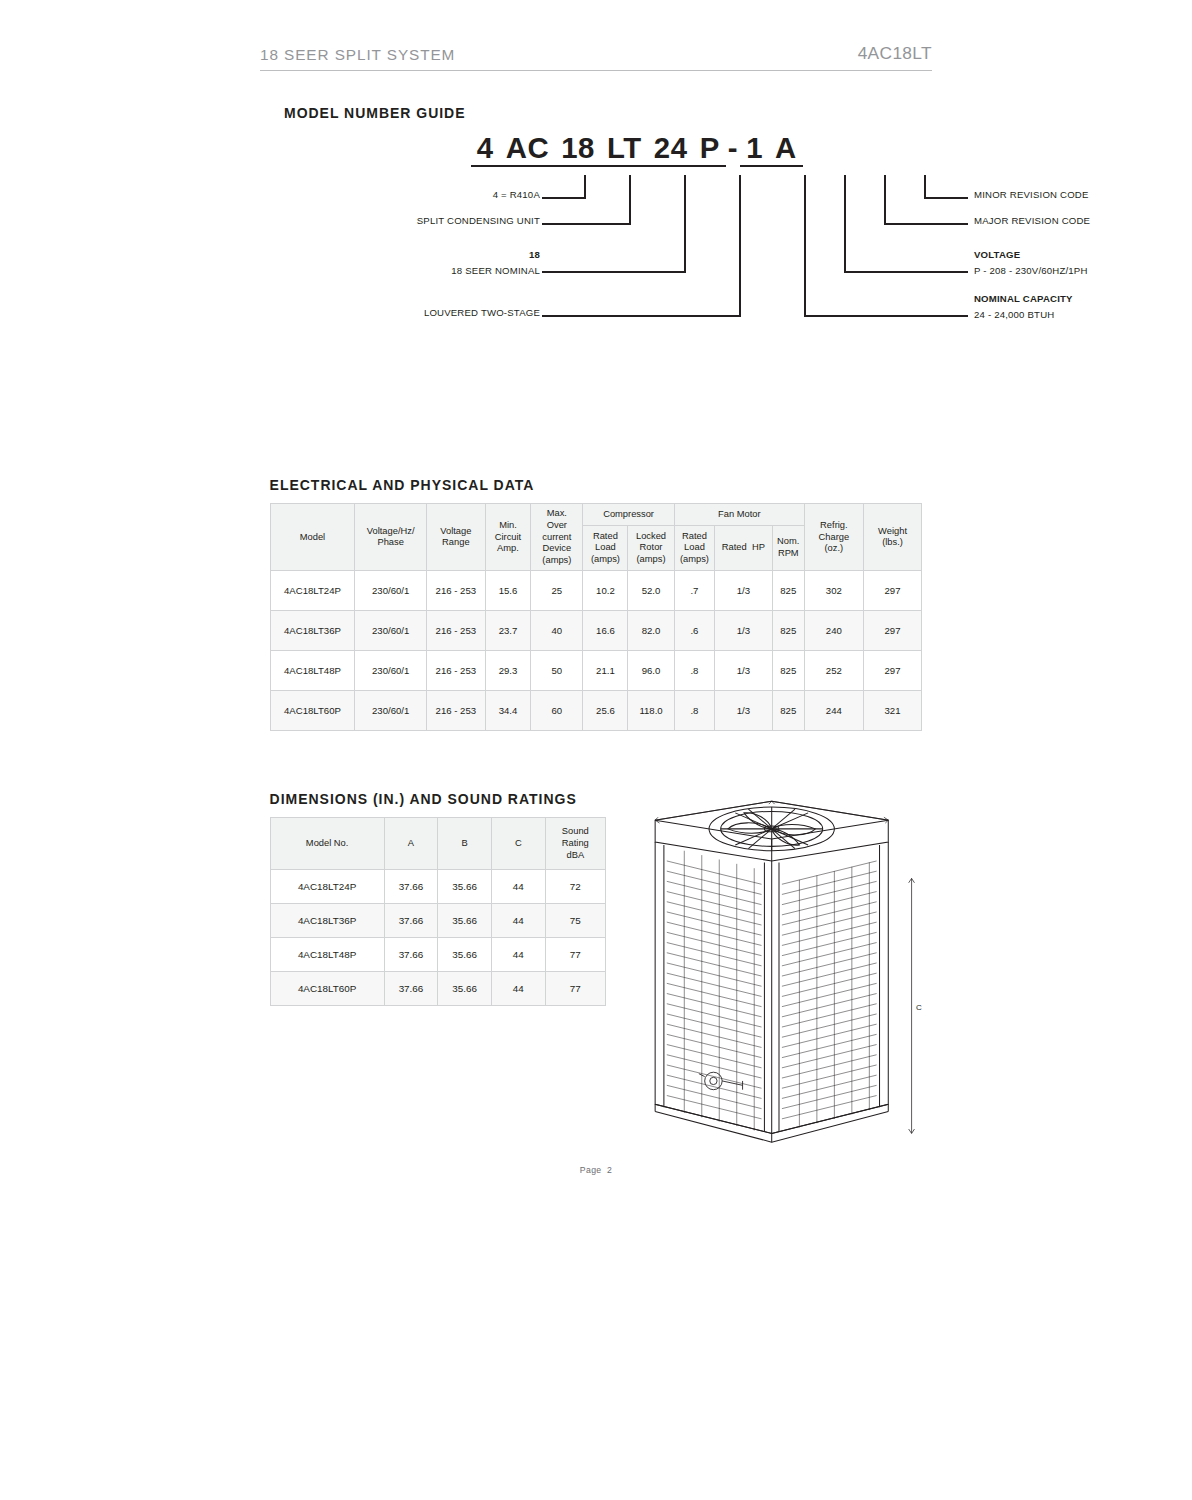18 SEER SPLIT SYSTEM
4AC18LT
MODEL NUMBER GUIDE
4 AC 18 LT 24 P-1 A
4 = R410A
SPLIT CONDENSING UNIT
18
18 SEER NOMINAL
LOUVERED TWO-STAGE
MINOR REVISION CODE
MAJOR REVISION CODE
VOLTAGE
P - 208 - 230V/60HZ/1PH
NOMINAL CAPACITY
24 - 24,000 BTUH
ELECTRICAL AND PHYSICAL DATA
| Model | Voltage/Hz/ Phase | Voltage Range | Min. Circuit Amp. | Max. Over current Device (amps) | Compressor | Fan Motor | Refrig. Charge (oz.) | Weight (lbs.) |
| --- | --- | --- | --- | --- | --- | --- | --- | --- |
| Rated Load (amps) | Locked Rotor (amps) | Rated Load (amps) | Rated HP | Nom. RPM |
| 4AC18LT24P | 230/60/1 | 216 - 253 | 15.6 | 25 | 10.2 | 52.0 | .7 | 1/3 | 825 | 302 | 297 |
| 4AC18LT36P | 230/60/1 | 216 - 253 | 23.7 | 40 | 16.6 | 82.0 | .6 | 1/3 | 825 | 240 | 297 |
| 4AC18LT48P | 230/60/1 | 216 - 253 | 29.3 | 50 | 21.1 | 96.0 | .8 | 1/3 | 825 | 252 | 297 |
| 4AC18LT60P | 230/60/1 | 216 - 253 | 34.4 | 60 | 25.6 | 118.0 | .8 | 1/3 | 825 | 244 | 321 |
DIMENSIONS (IN.) AND SOUND RATINGS
| Model No. | A | B | C | Sound Rating dBA |
| --- | --- | --- | --- | --- |
| 4AC18LT24P | 37.66 | 35.66 | 44 | 72 |
| 4AC18LT36P | 37.66 | 35.66 | 44 | 75 |
| 4AC18LT48P | 37.66 | 35.66 | 44 | 77 |
| 4AC18LT60P | 37.66 | 35.66 | 44 | 77 |
C
Page 2